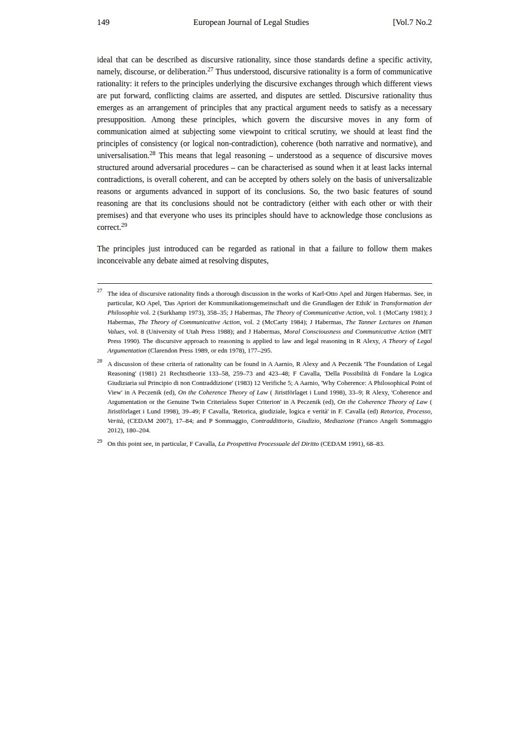149 European Journal of Legal Studies [Vol.7 No.2
ideal that can be described as discursive rationality, since those standards define a specific activity, namely, discourse, or deliberation.27 Thus understood, discursive rationality is a form of communicative rationality: it refers to the principles underlying the discursive exchanges through which different views are put forward, conflicting claims are asserted, and disputes are settled. Discursive rationality thus emerges as an arrangement of principles that any practical argument needs to satisfy as a necessary presupposition. Among these principles, which govern the discursive moves in any form of communication aimed at subjecting some viewpoint to critical scrutiny, we should at least find the principles of consistency (or logical non-contradiction), coherence (both narrative and normative), and universalisation.28 This means that legal reasoning – understood as a sequence of discursive moves structured around adversarial procedures – can be characterised as sound when it at least lacks internal contradictions, is overall coherent, and can be accepted by others solely on the basis of universalizable reasons or arguments advanced in support of its conclusions. So, the two basic features of sound reasoning are that its conclusions should not be contradictory (either with each other or with their premises) and that everyone who uses its principles should have to acknowledge those conclusions as correct.29
The principles just introduced can be regarded as rational in that a failure to follow them makes inconceivable any debate aimed at resolving disputes,
The idea of discursive rationality finds a thorough discussion in the works of Karl-Otto Apel and Jürgen Habermas. See, in particular, KO Apel, 'Das Apriori der Kommunikationsgemeinschaft und die Grundlagen der Ethik' in Transformation der Philosophie vol. 2 (Surkhamp 1973), 358–35; J Habermas, The Theory of Communicative Action, vol. 1 (McCarty 1981); J Habermas, The Theory of Communicative Action, vol. 2 (McCarty 1984); J Habermas, The Tanner Lectures on Human Values, vol. 8 (University of Utah Press 1988); and J Habermas, Moral Consciousness and Communicative Action (MIT Press 1990). The discursive approach to reasoning is applied to law and legal reasoning in R Alexy, A Theory of Legal Argumentation (Clarendon Press 1989, or edn 1978), 177–295.
A discussion of these criteria of rationality can be found in A Aarnio, R Alexy and A Peczenik 'The Foundation of Legal Reasoning' (1981) 21 Rechtstheorie 133–58, 259–73 and 423–48; F Cavalla, 'Della Possibilità di Fondare la Logica Giudiziaria sul Principio di non Contraddizione' (1983) 12 Verifiche 5; A Aarnio, 'Why Coherence: A Philosophical Point of View' in A Peczenik (ed), On the Coherence Theory of Law ( Jiristförlaget i Lund 1998), 33–9; R Alexy, 'Coherence and Argumentation or the Genuine Twin Criterialess Super Criterion' in A Peczenik (ed), On the Coherence Theory of Law ( Jiristförlaget i Lund 1998), 39–49; F Cavalla, 'Retorica, giudiziale, logica e verità' in F. Cavalla (ed) Retorica, Processo, Verità, (CEDAM 2007), 17–84; and P Sommaggio, Contraddittorio, Giudizio, Mediazione (Franco Angeli Sommaggio 2012), 180–204.
On this point see, in particular, F Cavalla, La Prospettiva Processuale del Diritto (CEDAM 1991), 68–83.